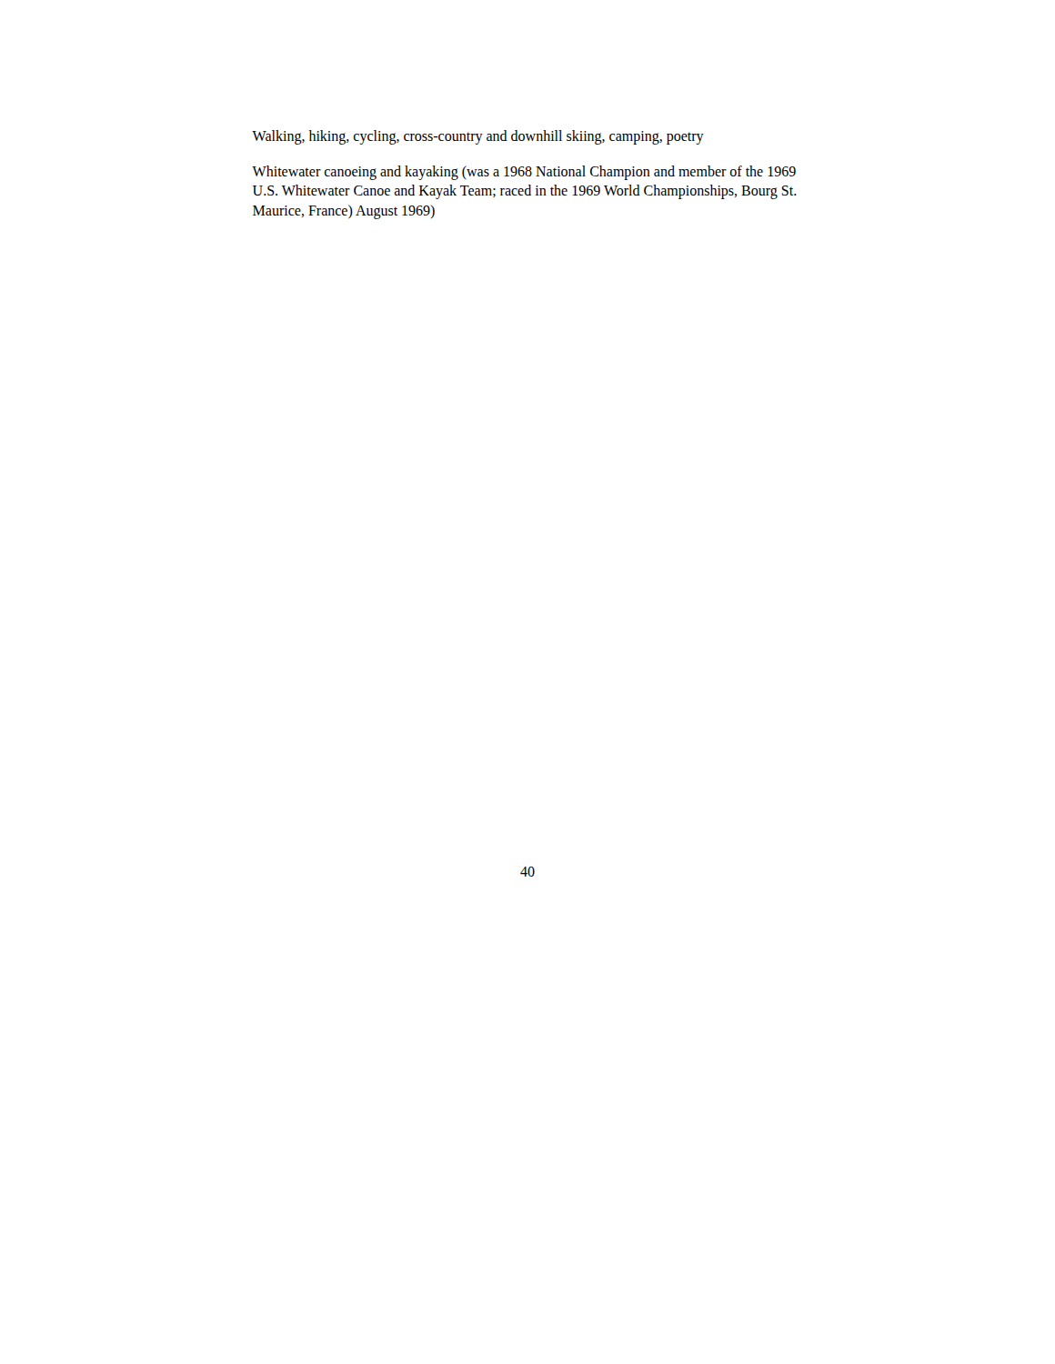Walking, hiking, cycling, cross-country and downhill skiing, camping, poetry
Whitewater canoeing and kayaking (was a 1968 National Champion and member of the 1969 U.S. Whitewater Canoe and Kayak Team; raced in the 1969 World Championships, Bourg St. Maurice, France) August 1969)
40